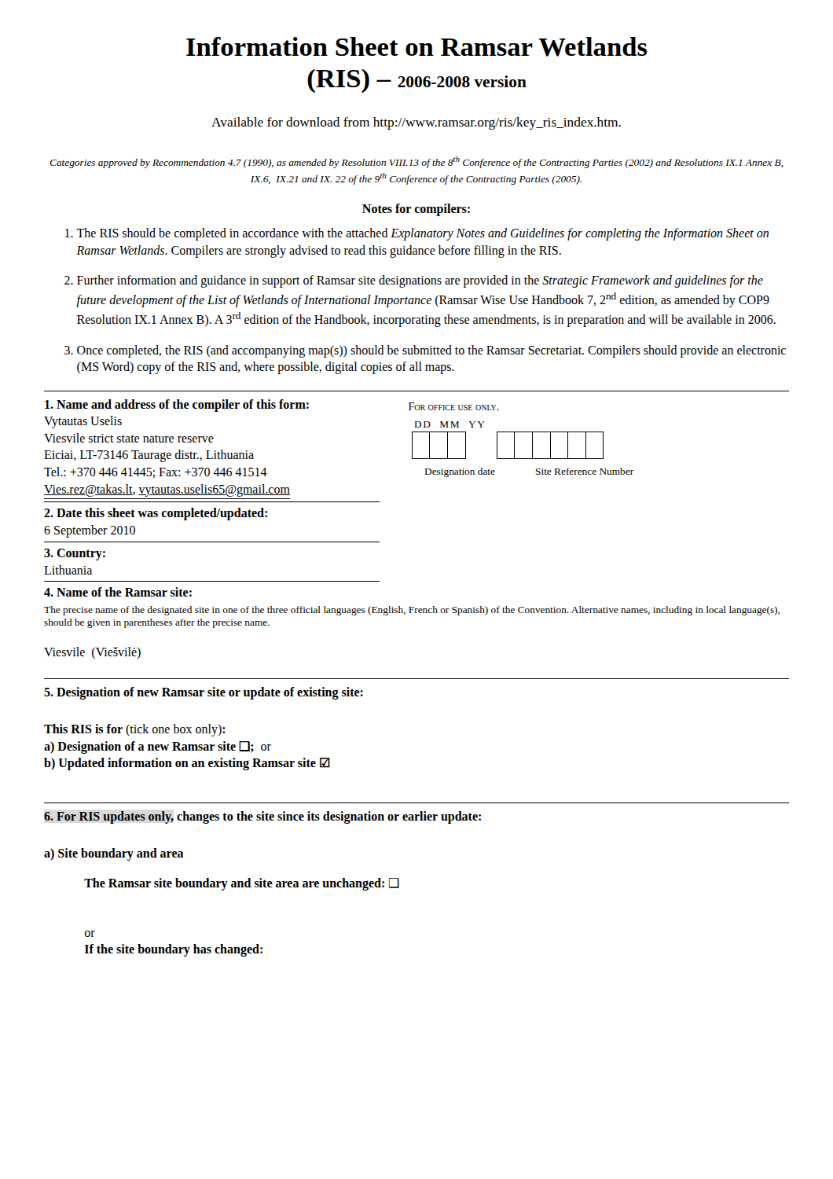Information Sheet on Ramsar Wetlands
(RIS) – 2006-2008 version
Available for download from http://www.ramsar.org/ris/key_ris_index.htm.
Categories approved by Recommendation 4.7 (1990), as amended by Resolution VIII.13 of the 8th Conference of the Contracting Parties (2002) and Resolutions IX.1 Annex B, IX.6, IX.21 and IX. 22 of the 9th Conference of the Contracting Parties (2005).
Notes for compilers:
The RIS should be completed in accordance with the attached Explanatory Notes and Guidelines for completing the Information Sheet on Ramsar Wetlands. Compilers are strongly advised to read this guidance before filling in the RIS.
Further information and guidance in support of Ramsar site designations are provided in the Strategic Framework and guidelines for the future development of the List of Wetlands of International Importance (Ramsar Wise Use Handbook 7, 2nd edition, as amended by COP9 Resolution IX.1 Annex B). A 3rd edition of the Handbook, incorporating these amendments, is in preparation and will be available in 2006.
Once completed, the RIS (and accompanying map(s)) should be submitted to the Ramsar Secretariat. Compilers should provide an electronic (MS Word) copy of the RIS and, where possible, digital copies of all maps.
| 1. Name and address of the compiler of this form: Vytautas Uselis Viesvile strict state nature reserve Eiciai, LT-73146 Taurage distr., Lithuania Tel.: +370 446 41445; Fax: +370 446 41514 Vies.rez@takas.lt , vytautas.uselis65@gmail.com | For office use only. DD MM YY Designation date Site Reference Number |
2. Date this sheet was completed/updated:
6 September 2010
3. Country:
Lithuania
4. Name of the Ramsar site:
The precise name of the designated site in one of the three official languages (English, French or Spanish) of the Convention. Alternative names, including in local language(s), should be given in parentheses after the precise name.
Viesvile (Viešvilė)
5. Designation of new Ramsar site or update of existing site:
This RIS is for (tick one box only):
a) Designation of a new Ramsar site ❑; or
b) Updated information on an existing Ramsar site ☑
6. For RIS updates only, changes to the site since its designation or earlier update:
a) Site boundary and area
The Ramsar site boundary and site area are unchanged: ❑
or
If the site boundary has changed: